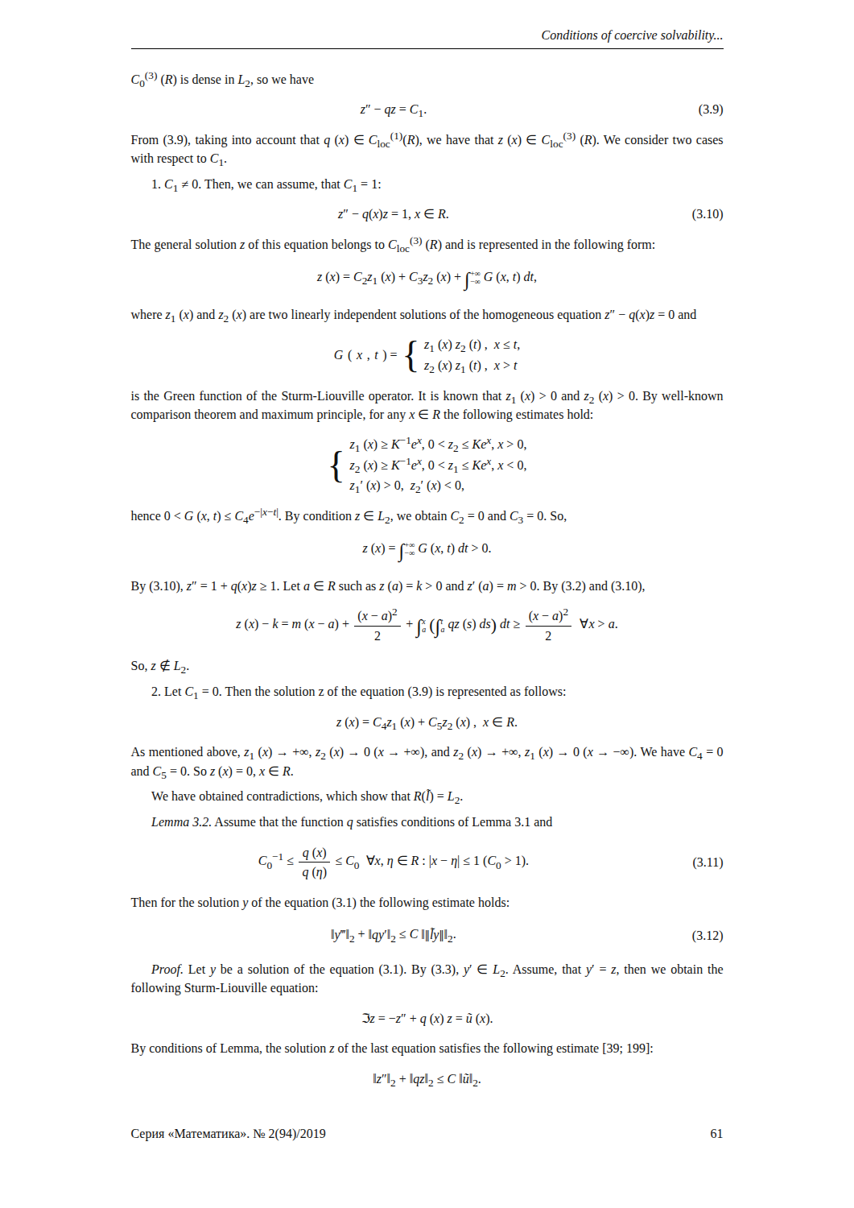Conditions of coercive solvability...
C0(3) (R) is dense in L2, so we have
z″ − qz = C1.
(3.9)
From (3.9), taking into account that q (x) ∈ Cloc(1)(R), we have that z (x) ∈ Cloc(3) (R). We consider two cases with respect to C1.
1. C1 ≠ 0. Then, we can assume, that C1 = 1:
z″ − q(x)z = 1, x ∈ R.
(3.10)
The general solution z of this equation belongs to Cloc(3) (R) and is represented in the following form:
z (x) = C2z1 (x) + C3z2 (x) + ∫+∞−∞ G (x, t) dt,
where z1 (x) and z2 (x) are two linearly independent solutions of the homogeneous equation z″ − q(x)z = 0 and
G (x, t) = { z1 (x) z2 (t) , x ≤ t, z2 (x) z1 (t) , x > t
is the Green function of the Sturm-Liouville operator. It is known that z1 (x) > 0 and z2 (x) > 0. By well-known comparison theorem and maximum principle, for any x ∈ R the following estimates hold:
{ z1 (x) ≥ K−1ex, 0 < z2 ≤ Kex, x > 0, z2 (x) ≥ K−1ex, 0 < z1 ≤ Kex, x < 0, z1′ (x) > 0, z2′ (x) < 0,
hence 0 < G (x, t) ≤ C4e−|x−t|. By condition z ∈ L2, we obtain C2 = 0 and C3 = 0. So,
z (x) = ∫+∞−∞ G (x, t) dt > 0.
By (3.10), z″ = 1 + q(x)z ≥ 1. Let a ∈ R such as z (a) = k > 0 and z′ (a) = m > 0. By (3.2) and (3.10),
z (x) − k = m (x − a) + (x − a)22 + ∫xa (∫ta qz (s) ds) dt ≥ (x − a)22 ∀x > a.
So, z ∉ L2.
2. Let C1 = 0. Then the solution z of the equation (3.9) is represented as follows:
z (x) = C4z1 (x) + C5z2 (x) , x ∈ R.
As mentioned above, z1 (x) → +∞, z2 (x) → 0 (x → +∞), and z2 (x) → +∞, z1 (x) → 0 (x → −∞). We have C4 = 0 and C5 = 0. So z (x) = 0, x ∈ R.
We have obtained contradictions, which show that R(l̃) = L2.
Lemma 3.2. Assume that the function q satisfies conditions of Lemma 3.1 and
C0−1 ≤ q (x) q (η) ≤ C0 ∀x, η ∈ R : |x − η| ≤ 1 (C0 > 1).
(3.11)
Then for the solution y of the equation (3.1) the following estimate holds:
‖y‴‖2 + ‖qy′‖2 ≤ C ‖‖l̃y‖‖2.
(3.12)
Proof. Let y be a solution of the equation (3.1). By (3.3), y′ ∈ L2. Assume, that y′ = z, then we obtain the following Sturm-Liouville equation:
ℑz = −z″ + q (x) z = ũ (x).
By conditions of Lemma, the solution z of the last equation satisfies the following estimate [39; 199]:
‖z″‖2 + ‖qz‖2 ≤ C ‖ũ‖2.
Серия «Математика». № 2(94)/2019 61